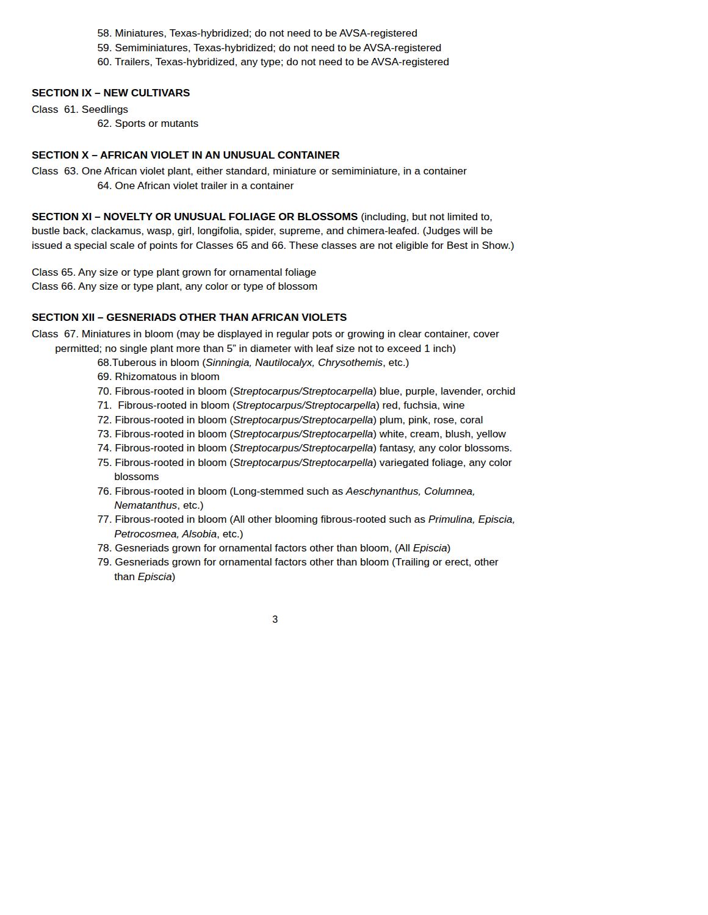58. Miniatures, Texas-hybridized; do not need to be AVSA-registered
59. Semiminiatures, Texas-hybridized; do not need to be AVSA-registered
60. Trailers, Texas-hybridized, any type; do not need to be AVSA-registered
SECTION IX – NEW CULTIVARS
Class 61. Seedlings
62. Sports or mutants
SECTION X – AFRICAN VIOLET IN AN UNUSUAL CONTAINER
Class 63. One African violet plant, either standard, miniature or semiminiature, in a container
64. One African violet trailer in a container
SECTION XI – NOVELTY OR UNUSUAL FOLIAGE OR BLOSSOMS (including, but not limited to, bustle back, clackamus, wasp, girl, longifolia, spider, supreme, and chimera-leafed. (Judges will be issued a special scale of points for Classes 65 and 66. These classes are not eligible for Best in Show.)
Class 65. Any size or type plant grown for ornamental foliage
Class 66. Any size or type plant, any color or type of blossom
SECTION XII – GESNERIADS OTHER THAN AFRICAN VIOLETS
Class 67. Miniatures in bloom (may be displayed in regular pots or growing in clear container, cover permitted; no single plant more than 5” in diameter with leaf size not to exceed 1 inch)
68.Tuberous in bloom (Sinningia, Nautilocalyx, Chrysothemis, etc.)
69. Rhizomatous in bloom
70. Fibrous-rooted in bloom (Streptocarpus/Streptocarpella) blue, purple, lavender, orchid
71. Fibrous-rooted in bloom (Streptocarpus/Streptocarpella) red, fuchsia, wine
72. Fibrous-rooted in bloom (Streptocarpus/Streptocarpella) plum, pink, rose, coral
73. Fibrous-rooted in bloom (Streptocarpus/Streptocarpella) white, cream, blush, yellow
74. Fibrous-rooted in bloom (Streptocarpus/Streptocarpella) fantasy, any color blossoms.
75. Fibrous-rooted in bloom (Streptocarpus/Streptocarpella) variegated foliage, any color blossoms
76. Fibrous-rooted in bloom (Long-stemmed such as Aeschynanthus, Columnea, Nematanthus, etc.)
77. Fibrous-rooted in bloom (All other blooming fibrous-rooted such as Primulina, Episcia, Petrocosmea, Alsobia, etc.)
78. Gesneriads grown for ornamental factors other than bloom, (All Episcia)
79. Gesneriads grown for ornamental factors other than bloom (Trailing or erect, other than Episcia)
3